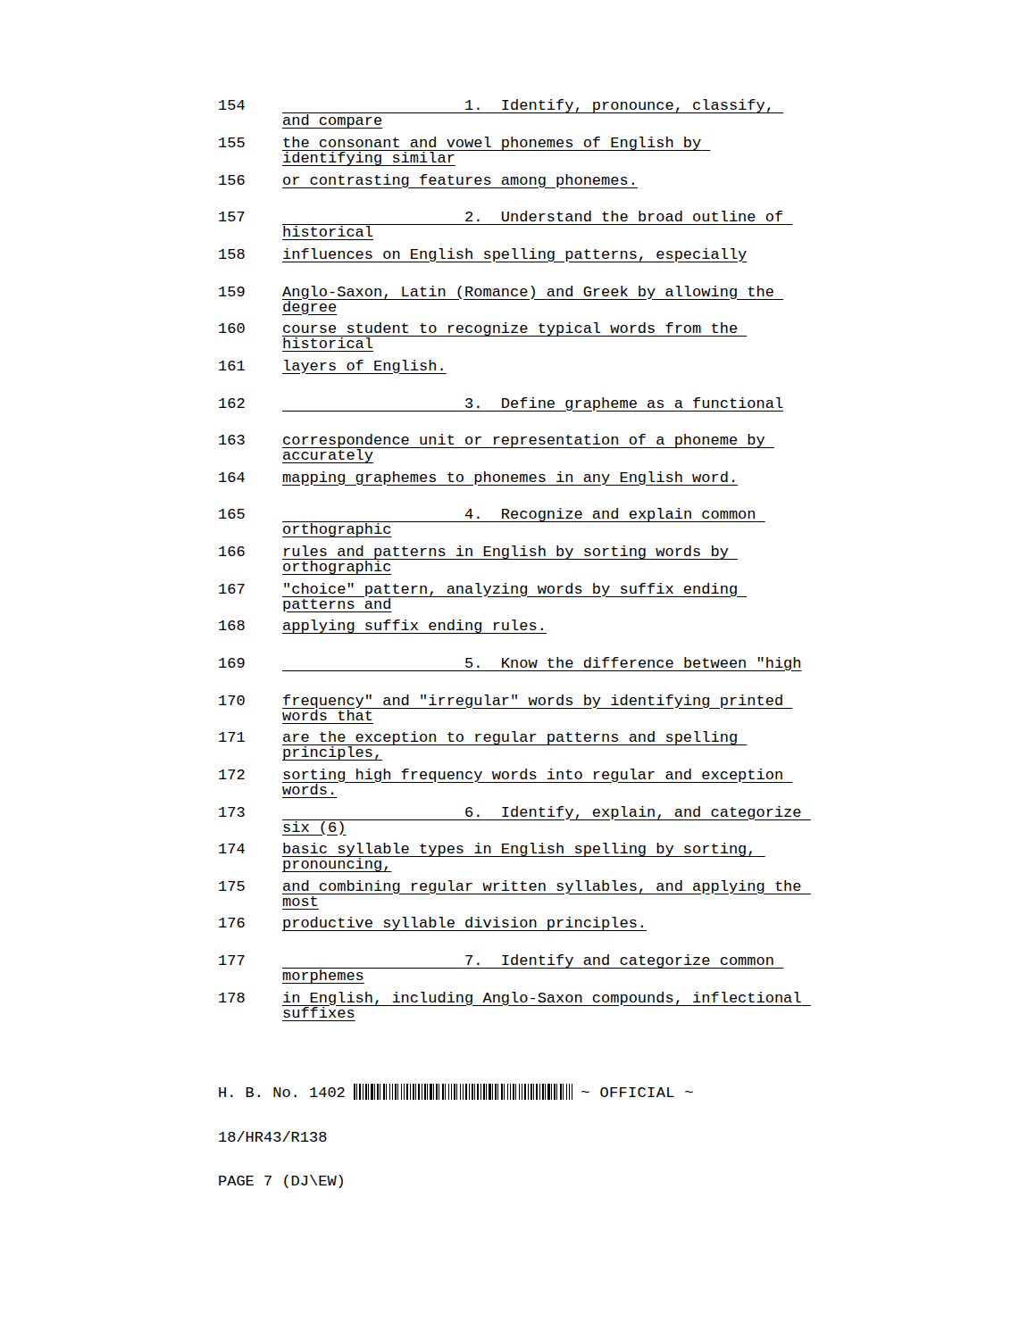| 154 | 1. Identify, pronounce, classify, and compare |
| 155 | the consonant and vowel phonemes of English by identifying similar |
| 156 | or contrasting features among phonemes. |
| 157 | 2. Understand the broad outline of historical |
| 158 | influences on English spelling patterns, especially |
| 159 | Anglo-Saxon, Latin (Romance) and Greek by allowing the degree |
| 160 | course student to recognize typical words from the historical |
| 161 | layers of English. |
| 162 | 3. Define grapheme as a functional |
| 163 | correspondence unit or representation of a phoneme by accurately |
| 164 | mapping graphemes to phonemes in any English word. |
| 165 | 4. Recognize and explain common orthographic |
| 166 | rules and patterns in English by sorting words by orthographic |
| 167 | "choice" pattern, analyzing words by suffix ending patterns and |
| 168 | applying suffix ending rules. |
| 169 | 5. Know the difference between "high |
| 170 | frequency" and "irregular" words by identifying printed words that |
| 171 | are the exception to regular patterns and spelling principles, |
| 172 | sorting high frequency words into regular and exception words. |
| 173 | 6. Identify, explain, and categorize six (6) |
| 174 | basic syllable types in English spelling by sorting, pronouncing, |
| 175 | and combining regular written syllables, and applying the most |
| 176 | productive syllable division principles. |
| 177 | 7. Identify and categorize common morphemes |
| 178 | in English, including Anglo-Saxon compounds, inflectional suffixes |
H. B. No. 1402 ~ OFFICIAL ~
18/HR43/R138
PAGE 7 (DJ\EW)